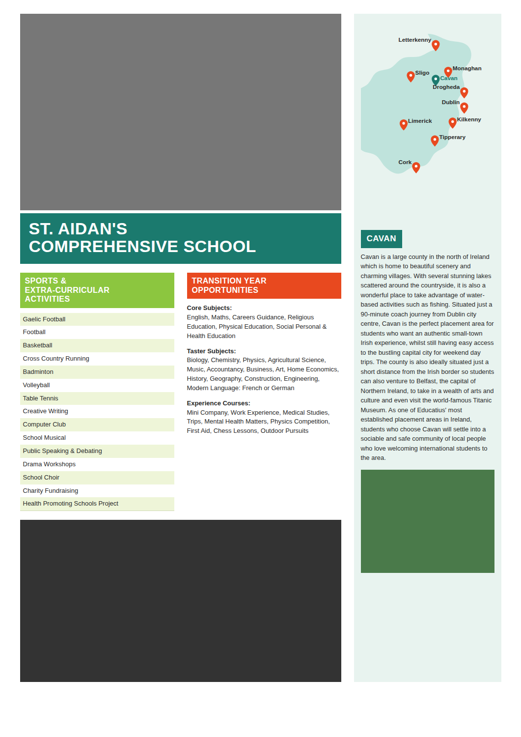St. Aidan's
Comprehensive School
Sports &
Extra-Curricular
Activities
Gaelic Football
Football
Basketball
Cross Country Running
Badminton
Volleyball
Table Tennis
Creative Writing
Computer Club
School Musical
Public Speaking & Debating
Drama Workshops
School Choir
Charity Fundraising
Health Promoting Schools Project
Transition Year
Opportunities
Core Subjects: English, Maths, Careers Guidance, Religious Education, Physical Education, Social Personal & Health Education
Taster Subjects: Biology, Chemistry, Physics, Agricultural Science, Music, Accountancy, Business, Art, Home Economics, History, Geography, Construction, Engineering, Modern Language: French or German
Experience Courses: Mini Company, Work Experience, Medical Studies, Trips, Mental Health Matters, Physics Competition, First Aid, Chess Lessons, Outdoor Pursuits
Letterkenny Sligo Monaghan Cavan Drogheda Dublin Kilkenny Limerick Tipperary Cork
Cavan
Cavan is a large county in the north of Ireland which is home to beautiful scenery and charming villages. With several stunning lakes scattered around the countryside, it is also a wonderful place to take advantage of water-based activities such as fishing. Situated just a 90-minute coach journey from Dublin city centre, Cavan is the perfect placement area for students who want an authentic small-town Irish experience, whilst still having easy access to the bustling capital city for weekend day trips. The county is also ideally situated just a short distance from the Irish border so students can also venture to Belfast, the capital of Northern Ireland, to take in a wealth of arts and culture and even visit the world-famous Titanic Museum. As one of Educatius' most established placement areas in Ireland, students who choose Cavan will settle into a sociable and safe community of local people who love welcoming international students to the area.